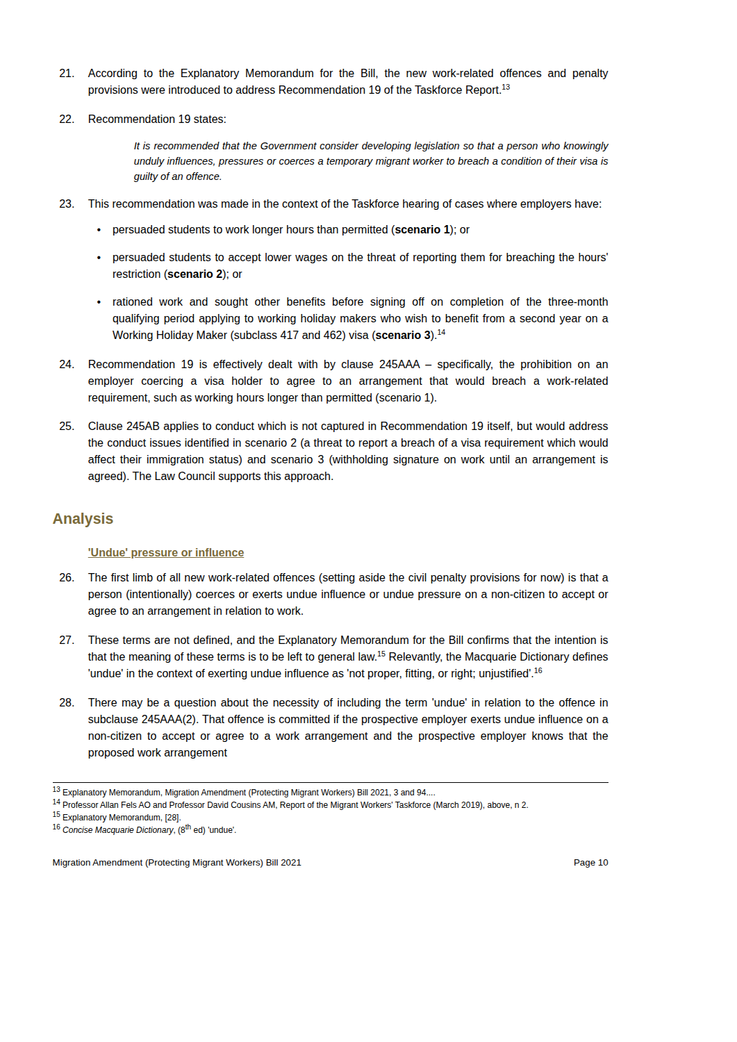According to the Explanatory Memorandum for the Bill, the new work-related offences and penalty provisions were introduced to address Recommendation 19 of the Taskforce Report.13
Recommendation 19 states:
It is recommended that the Government consider developing legislation so that a person who knowingly unduly influences, pressures or coerces a temporary migrant worker to breach a condition of their visa is guilty of an offence.
This recommendation was made in the context of the Taskforce hearing of cases where employers have:
persuaded students to work longer hours than permitted (scenario 1); or
persuaded students to accept lower wages on the threat of reporting them for breaching the hours' restriction (scenario 2); or
rationed work and sought other benefits before signing off on completion of the three-month qualifying period applying to working holiday makers who wish to benefit from a second year on a Working Holiday Maker (subclass 417 and 462) visa (scenario 3).14
Recommendation 19 is effectively dealt with by clause 245AAA – specifically, the prohibition on an employer coercing a visa holder to agree to an arrangement that would breach a work-related requirement, such as working hours longer than permitted (scenario 1).
Clause 245AB applies to conduct which is not captured in Recommendation 19 itself, but would address the conduct issues identified in scenario 2 (a threat to report a breach of a visa requirement which would affect their immigration status) and scenario 3 (withholding signature on work until an arrangement is agreed). The Law Council supports this approach.
Analysis
'Undue' pressure or influence
The first limb of all new work-related offences (setting aside the civil penalty provisions for now) is that a person (intentionally) coerces or exerts undue influence or undue pressure on a non-citizen to accept or agree to an arrangement in relation to work.
These terms are not defined, and the Explanatory Memorandum for the Bill confirms that the intention is that the meaning of these terms is to be left to general law.15 Relevantly, the Macquarie Dictionary defines 'undue' in the context of exerting undue influence as 'not proper, fitting, or right; unjustified'.16
There may be a question about the necessity of including the term 'undue' in relation to the offence in subclause 245AAA(2). That offence is committed if the prospective employer exerts undue influence on a non-citizen to accept or agree to a work arrangement and the prospective employer knows that the proposed work arrangement
13 Explanatory Memorandum, Migration Amendment (Protecting Migrant Workers) Bill 2021, 3 and 94....
14 Professor Allan Fels AO and Professor David Cousins AM, Report of the Migrant Workers' Taskforce (March 2019), above, n 2.
15 Explanatory Memorandum, [28].
16 Concise Macquarie Dictionary, (8th ed) 'undue'.
Migration Amendment (Protecting Migrant Workers) Bill 2021 Page 10